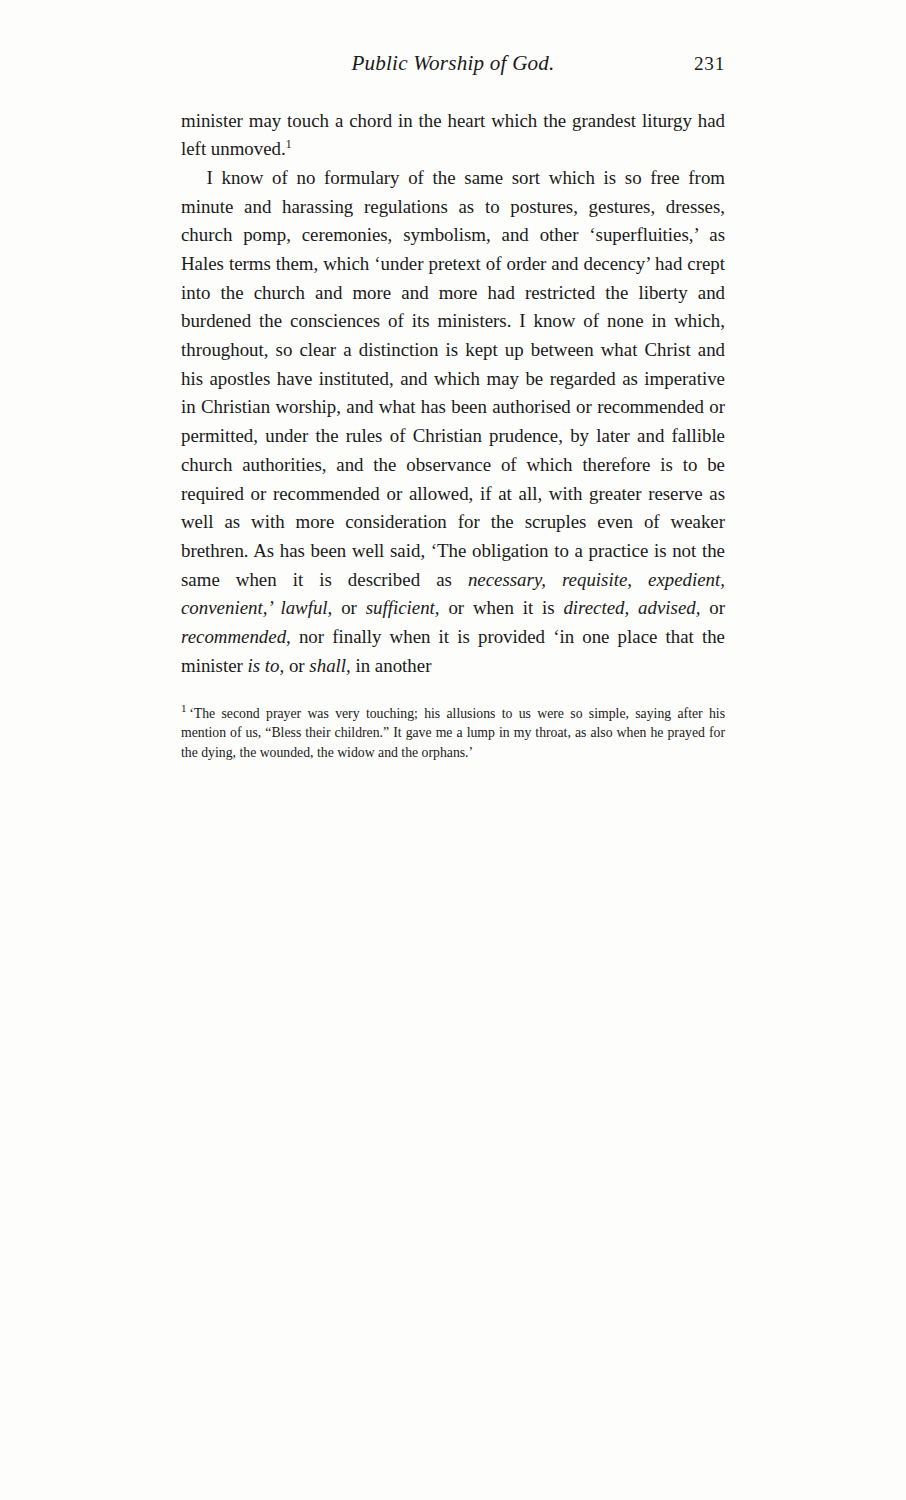Public Worship of God. 231
minister may touch a chord in the heart which the grandest liturgy had left unmoved.1
I know of no formulary of the same sort which is so free from minute and harassing regulations as to postures, gestures, dresses, church pomp, cere­monies, symbolism, and other ‘superfluities,’ as Hales terms them, which ‘under pretext of order and decency’ had crept into the church and more and more had restricted the liberty and burdened the consciences of its ministers. I know of none in which, throughout, so clear a distinction is kept up between what Christ and his apostles have instituted, and which may be regarded as impera­tive in Christian worship, and what has been authorised or recommended or permitted, under the rules of Christian prudence, by later and fallible church authorities, and the observance of which therefore is to be required or recommended or allowed, if at all, with greater reserve as well as with more consideration for the scruples even of weaker brethren. As has been well said, ‘The obligation to a practice is not the same when it is described as necessary, requisite, expedient, convenient,’ lawful, or sufficient, or when it is directed, advised, or recom­mended, nor finally when it is provided ‘in one place that the minister is to, or shall, in another
1‘The second prayer was very touching; his allusions to us were so simple, saying after his mention of us, “Bless their children.” It gave me a lump in my throat, as also when he prayed for the dying, the wounded, the widow and the orphans.’